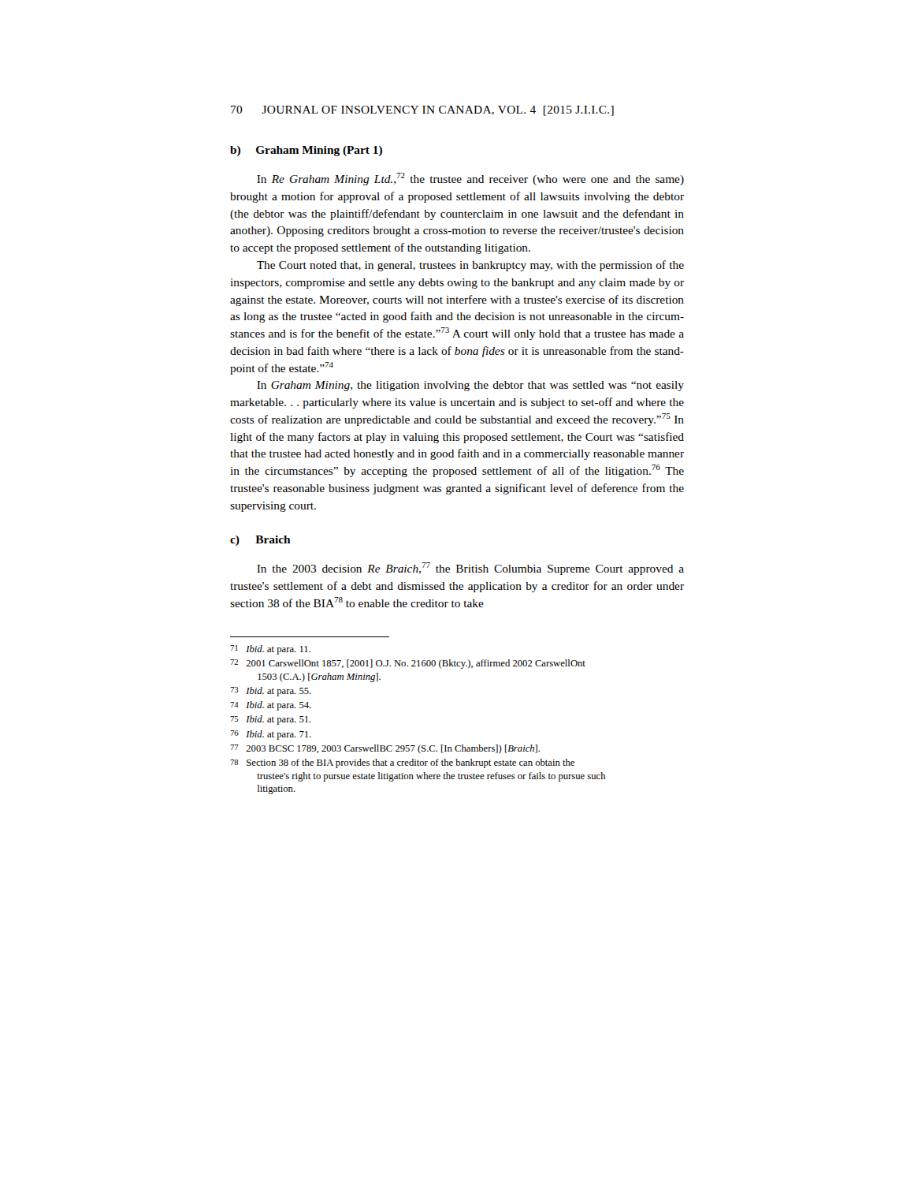70 JOURNAL OF INSOLVENCY IN CANADA, VOL. 4 [2015 J.I.I.C.]
b) Graham Mining (Part 1)
In Re Graham Mining Ltd.,72 the trustee and receiver (who were one and the same) brought a motion for approval of a proposed settlement of all lawsuits involving the debtor (the debtor was the plaintiff/defendant by counterclaim in one lawsuit and the defendant in another). Opposing creditors brought a cross-motion to reverse the receiver/trustee's decision to accept the proposed settlement of the outstanding litigation.
The Court noted that, in general, trustees in bankruptcy may, with the permission of the inspectors, compromise and settle any debts owing to the bankrupt and any claim made by or against the estate. Moreover, courts will not interfere with a trustee's exercise of its discretion as long as the trustee “acted in good faith and the decision is not unreasonable in the circumstances and is for the benefit of the estate.”73 A court will only hold that a trustee has made a decision in bad faith where “there is a lack of bona fides or it is unreasonable from the standpoint of the estate.”74
In Graham Mining, the litigation involving the debtor that was settled was “not easily marketable. . . particularly where its value is uncertain and is subject to set-off and where the costs of realization are unpredictable and could be substantial and exceed the recovery.”75 In light of the many factors at play in valuing this proposed settlement, the Court was “satisfied that the trustee had acted honestly and in good faith and in a commercially reasonable manner in the circumstances” by accepting the proposed settlement of all of the litigation.76 The trustee's reasonable business judgment was granted a significant level of deference from the supervising court.
c) Braich
In the 2003 decision Re Braich,77 the British Columbia Supreme Court approved a trustee's settlement of a debt and dismissed the application by a creditor for an order under section 38 of the BIA78 to enable the creditor to take
71
Ibid. at para. 11.
72
2001 CarswellOnt 1857, [2001] O.J. No. 21600 (Bktcy.), affirmed 2002 CarswellOnt
1503 (C.A.) [Graham Mining].
73
Ibid. at para. 55.
74
Ibid. at para. 54.
75
Ibid. at para. 51.
76
Ibid. at para. 71.
77
2003 BCSC 1789, 2003 CarswellBC 2957 (S.C. [In Chambers]) [Braich].
78
Section 38 of the BIA provides that a creditor of the bankrupt estate can obtain the
trustee's right to pursue estate litigation where the trustee refuses or fails to pursue such litigation.